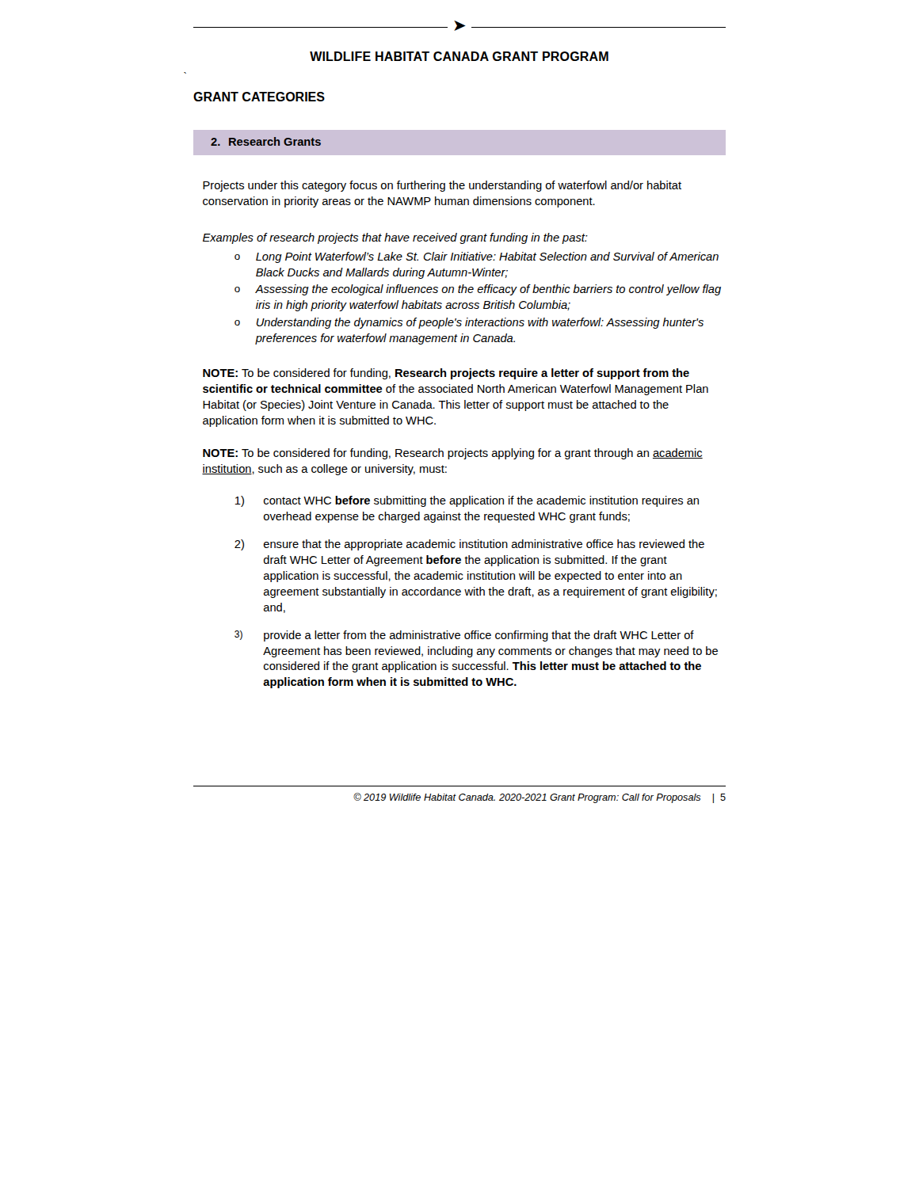➤
WILDLIFE HABITAT CANADA GRANT PROGRAM
`
GRANT CATEGORIES
2. Research Grants
Projects under this category focus on furthering the understanding of waterfowl and/or habitat conservation in priority areas or the NAWMP human dimensions component.
Examples of research projects that have received grant funding in the past:
Long Point Waterfowl’s Lake St. Clair Initiative: Habitat Selection and Survival of American Black Ducks and Mallards during Autumn-Winter;
Assessing the ecological influences on the efficacy of benthic barriers to control yellow flag iris in high priority waterfowl habitats across British Columbia;
Understanding the dynamics of people's interactions with waterfowl: Assessing hunter's preferences for waterfowl management in Canada.
NOTE: To be considered for funding, Research projects require a letter of support from the scientific or technical committee of the associated North American Waterfowl Management Plan Habitat (or Species) Joint Venture in Canada. This letter of support must be attached to the application form when it is submitted to WHC.
NOTE: To be considered for funding, Research projects applying for a grant through an academic institution, such as a college or university, must:
contact WHC before submitting the application if the academic institution requires an overhead expense be charged against the requested WHC grant funds;
ensure that the appropriate academic institution administrative office has reviewed the draft WHC Letter of Agreement before the application is submitted. If the grant application is successful, the academic institution will be expected to enter into an agreement substantially in accordance with the draft, as a requirement of grant eligibility; and,
provide a letter from the administrative office confirming that the draft WHC Letter of Agreement has been reviewed, including any comments or changes that may need to be considered if the grant application is successful. This letter must be attached to the application form when it is submitted to WHC.
© 2019 Wildlife Habitat Canada. 2020-2021 Grant Program: Call for Proposals | 5